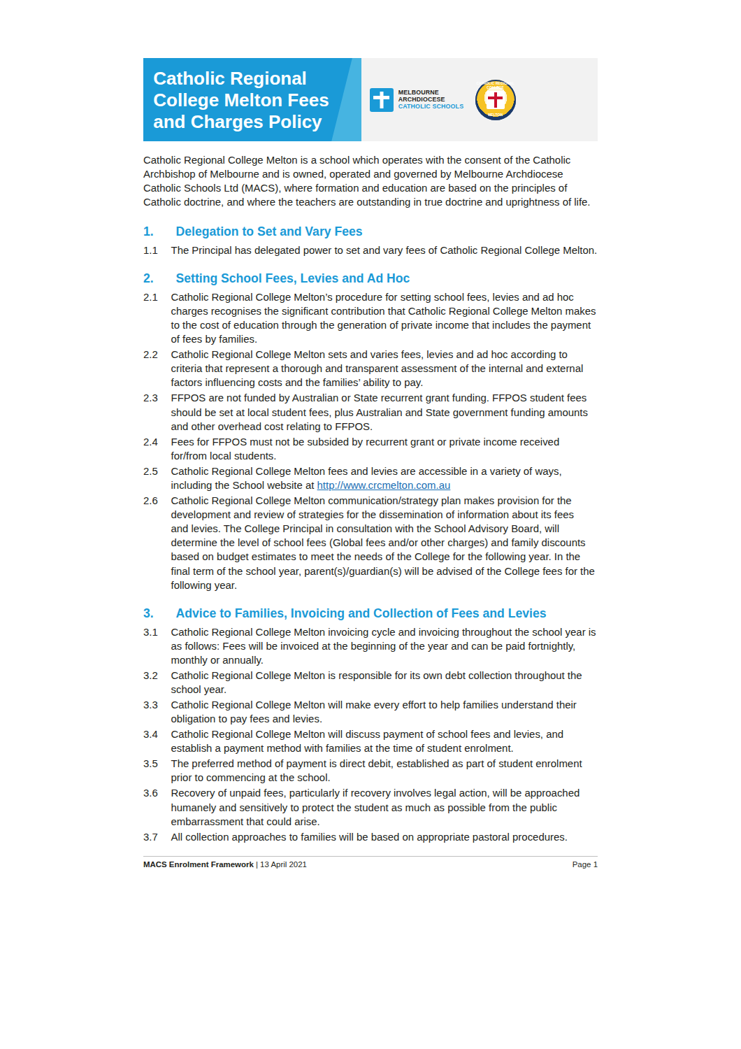Catholic Regional College Melton Fees and Charges Policy
MELBOURNE
ARCHDIOCESE
CATHOLIC SCHOOLS
Catholic Regional College
Melton
Catholic Regional College Melton is a school which operates with the consent of the Catholic Archbishop of Melbourne and is owned, operated and governed by Melbourne Archdiocese Catholic Schools Ltd (MACS), where formation and education are based on the principles of Catholic doctrine, and where the teachers are outstanding in true doctrine and uprightness of life.
1. Delegation to Set and Vary Fees
1.1 The Principal has delegated power to set and vary fees of Catholic Regional College Melton.
2. Setting School Fees, Levies and Ad Hoc
2.1 Catholic Regional College Melton’s procedure for setting school fees, levies and ad hoc charges recognises the significant contribution that Catholic Regional College Melton makes to the cost of education through the generation of private income that includes the payment of fees by families.
2.2 Catholic Regional College Melton sets and varies fees, levies and ad hoc according to criteria that represent a thorough and transparent assessment of the internal and external factors influencing costs and the families’ ability to pay.
2.3 FFPOS are not funded by Australian or State recurrent grant funding. FFPOS student fees should be set at local student fees, plus Australian and State government funding amounts and other overhead cost relating to FFPOS.
2.4 Fees for FFPOS must not be subsided by recurrent grant or private income received for/from local students.
2.5 Catholic Regional College Melton fees and levies are accessible in a variety of ways, including the School website at http://www.crcmelton.com.au
2.6 Catholic Regional College Melton communication/strategy plan makes provision for the development and review of strategies for the dissemination of information about its fees and levies. The College Principal in consultation with the School Advisory Board, will determine the level of school fees (Global fees and/or other charges) and family discounts based on budget estimates to meet the needs of the College for the following year. In the final term of the school year, parent(s)/guardian(s) will be advised of the College fees for the following year.
3. Advice to Families, Invoicing and Collection of Fees and Levies
3.1 Catholic Regional College Melton invoicing cycle and invoicing throughout the school year is as follows: Fees will be invoiced at the beginning of the year and can be paid fortnightly, monthly or annually.
3.2 Catholic Regional College Melton is responsible for its own debt collection throughout the school year.
3.3 Catholic Regional College Melton will make every effort to help families understand their obligation to pay fees and levies.
3.4 Catholic Regional College Melton will discuss payment of school fees and levies, and establish a payment method with families at the time of student enrolment.
3.5 The preferred method of payment is direct debit, established as part of student enrolment prior to commencing at the school.
3.6 Recovery of unpaid fees, particularly if recovery involves legal action, will be approached humanely and sensitively to protect the student as much as possible from the public embarrassment that could arise.
3.7 All collection approaches to families will be based on appropriate pastoral procedures.
MACS Enrolment Framework | 13 April 2021
Page 1